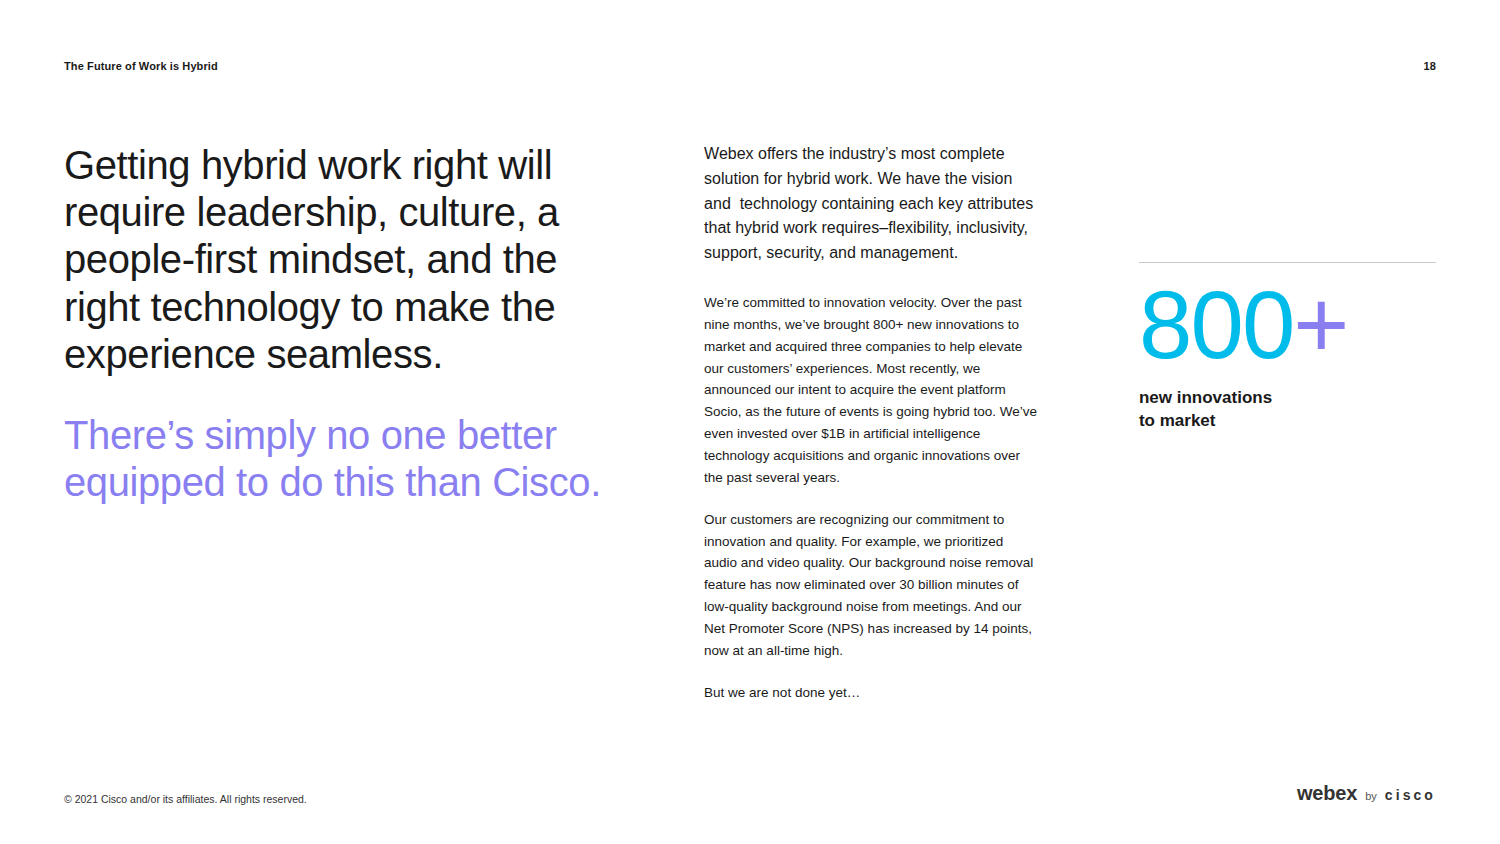The Future of Work is Hybrid
18
Getting hybrid work right will require leadership, culture, a people-first mindset, and the right technology to make the experience seamless.
There’s simply no one better equipped to do this than Cisco.
Webex offers the industry’s most complete solution for hybrid work. We have the vision and technology containing each key attributes that hybrid work requires–flexibility, inclusivity, support, security, and management.
We’re committed to innovation velocity. Over the past nine months, we’ve brought 800+ new innovations to market and acquired three companies to help elevate our customers’ experiences. Most recently, we announced our intent to acquire the event platform Socio, as the future of events is going hybrid too. We’ve even invested over $1B in artificial intelligence technology acquisitions and organic innovations over the past several years.
Our customers are recognizing our commitment to innovation and quality. For example, we prioritized audio and video quality. Our background noise removal feature has now eliminated over 30 billion minutes of low-quality background noise from meetings. And our Net Promoter Score (NPS) has increased by 14 points, now at an all-time high.
But we are not done yet…
800+
new innovations
to market
© 2021 Cisco and/or its affiliates. All rights reserved.
webex by cisco